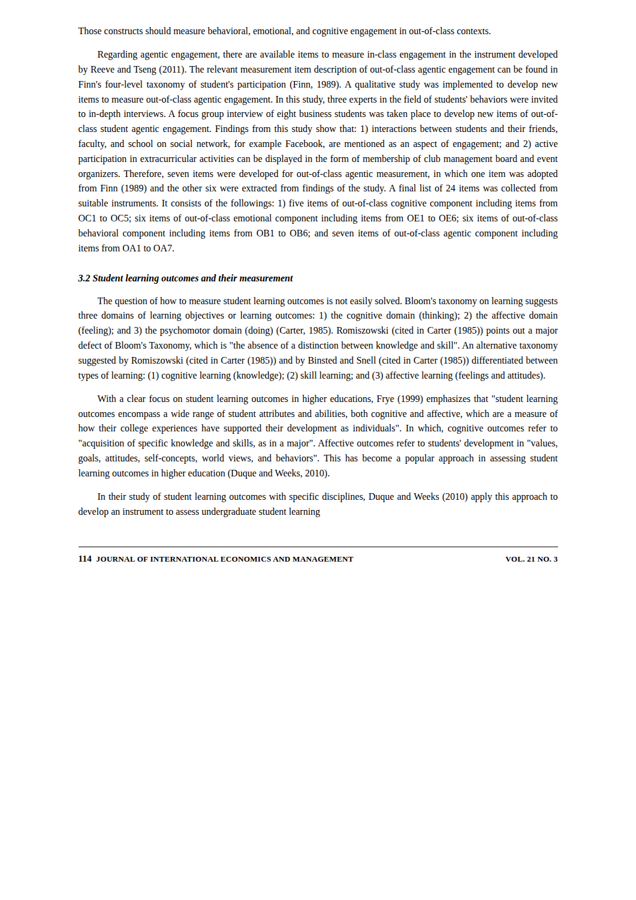Those constructs should measure behavioral, emotional, and cognitive engagement in out-of-class contexts.
Regarding agentic engagement, there are available items to measure in-class engagement in the instrument developed by Reeve and Tseng (2011). The relevant measurement item description of out-of-class agentic engagement can be found in Finn's four-level taxonomy of student's participation (Finn, 1989). A qualitative study was implemented to develop new items to measure out-of-class agentic engagement. In this study, three experts in the field of students' behaviors were invited to in-depth interviews. A focus group interview of eight business students was taken place to develop new items of out-of-class student agentic engagement. Findings from this study show that: 1) interactions between students and their friends, faculty, and school on social network, for example Facebook, are mentioned as an aspect of engagement; and 2) active participation in extracurricular activities can be displayed in the form of membership of club management board and event organizers. Therefore, seven items were developed for out-of-class agentic measurement, in which one item was adopted from Finn (1989) and the other six were extracted from findings of the study. A final list of 24 items was collected from suitable instruments. It consists of the followings: 1) five items of out-of-class cognitive component including items from OC1 to OC5; six items of out-of-class emotional component including items from OE1 to OE6; six items of out-of-class behavioral component including items from OB1 to OB6; and seven items of out-of-class agentic component including items from OA1 to OA7.
3.2 Student learning outcomes and their measurement
The question of how to measure student learning outcomes is not easily solved. Bloom's taxonomy on learning suggests three domains of learning objectives or learning outcomes: 1) the cognitive domain (thinking); 2) the affective domain (feeling); and 3) the psychomotor domain (doing) (Carter, 1985). Romiszowski (cited in Carter (1985)) points out a major defect of Bloom's Taxonomy, which is "the absence of a distinction between knowledge and skill". An alternative taxonomy suggested by Romiszowski (cited in Carter (1985)) and by Binsted and Snell (cited in Carter (1985)) differentiated between types of learning: (1) cognitive learning (knowledge); (2) skill learning; and (3) affective learning (feelings and attitudes).
With a clear focus on student learning outcomes in higher educations, Frye (1999) emphasizes that "student learning outcomes encompass a wide range of student attributes and abilities, both cognitive and affective, which are a measure of how their college experiences have supported their development as individuals". In which, cognitive outcomes refer to "acquisition of specific knowledge and skills, as in a major". Affective outcomes refer to students' development in "values, goals, attitudes, self-concepts, world views, and behaviors". This has become a popular approach in assessing student learning outcomes in higher education (Duque and Weeks, 2010).
In their study of student learning outcomes with specific disciplines, Duque and Weeks (2010) apply this approach to develop an instrument to assess undergraduate student learning
114 JOURNAL OF INTERNATIONAL ECONOMICS AND MANAGEMENT
VOL. 21 NO. 3